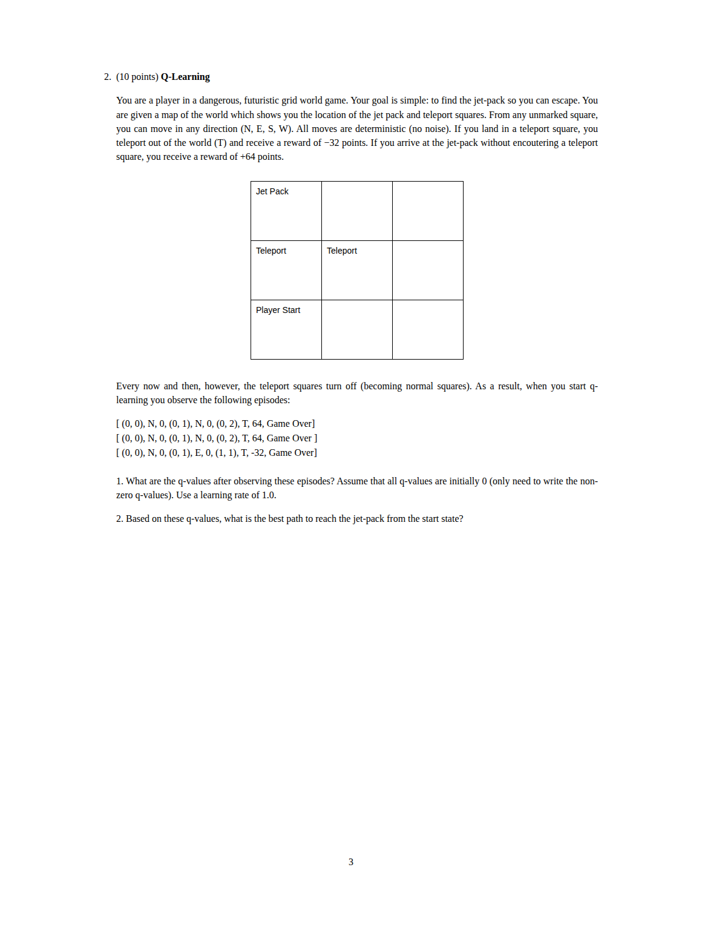2.
(10 points) Q-Learning
You are a player in a dangerous, futuristic grid world game. Your goal is simple: to find the jet-pack so you can escape. You are given a map of the world which shows you the location of the jet pack and teleport squares. From any unmarked square, you can move in any direction (N, E, S, W). All moves are deterministic (no noise). If you land in a teleport square, you teleport out of the world (T) and receive a reward of −32 points. If you arrive at the jet-pack without encoutering a teleport square, you receive a reward of +64 points.
| Jet Pack | | |
| Teleport | Teleport | |
| Player Start | | |
Every now and then, however, the teleport squares turn off (becoming normal squares). As a result, when you start q-learning you observe the following episodes:
[ (0, 0), N, 0, (0, 1), N, 0, (0, 2), T, 64, Game Over]
[ (0, 0), N, 0, (0, 1), N, 0, (0, 2), T, 64, Game Over ]
[ (0, 0), N, 0, (0, 1), E, 0, (1, 1), T, -32, Game Over]
1. What are the q-values after observing these episodes? Assume that all q-values are initially 0 (only need to write the non-zero q-values). Use a learning rate of 1.0.
2. Based on these q-values, what is the best path to reach the jet-pack from the start state?
3